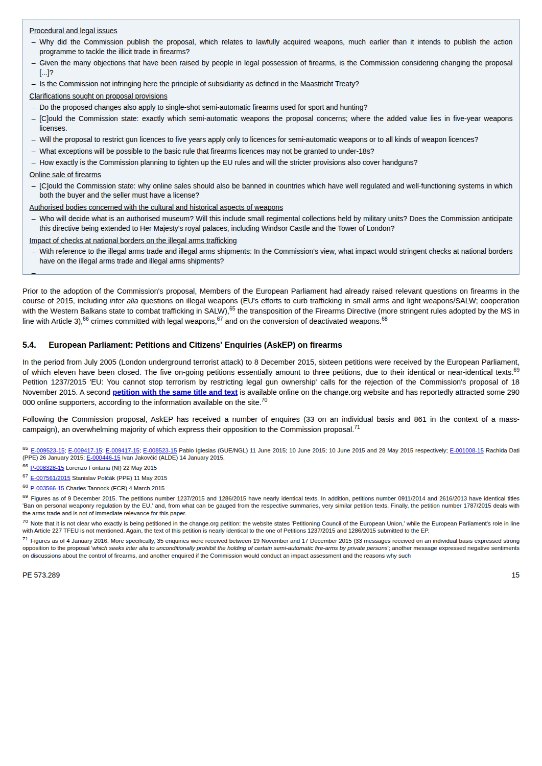Procedural and legal issues
Why did the Commission publish the proposal, which relates to lawfully acquired weapons, much earlier than it intends to publish the action programme to tackle the illicit trade in firearms?
Given the many objections that have been raised by people in legal possession of firearms, is the Commission considering changing the proposal [...]?
Is the Commission not infringing here the principle of subsidiarity as defined in the Maastricht Treaty?
Clarifications sought on proposal provisions
Do the proposed changes also apply to single-shot semi-automatic firearms used for sport and hunting?
[C]ould the Commission state: exactly which semi-automatic weapons the proposal concerns; where the added value lies in five-year weapons licenses.
Will the proposal to restrict gun licences to five years apply only to licences for semi-automatic weapons or to all kinds of weapon licences?
What exceptions will be possible to the basic rule that firearms licences may not be granted to under-18s?
How exactly is the Commission planning to tighten up the EU rules and will the stricter provisions also cover handguns?
Online sale of firearms
[C]ould the Commission state: why online sales should also be banned in countries which have well regulated and well-functioning systems in which both the buyer and the seller must have a license?
Authorised bodies concerned with the cultural and historical aspects of weapons
Who will decide what is an authorised museum? Will this include small regimental collections held by military units? Does the Commission anticipate this directive being extended to Her Majesty's royal palaces, including Windsor Castle and the Tower of London?
Impact of checks at national borders on the illegal arms trafficking
With reference to the illegal arms trade and illegal arms shipments: In the Commission's view, what impact would stringent checks at national borders have on the illegal arms trade and illegal arms shipments?
Prior to the adoption of the Commission's proposal, Members of the European Parliament had already raised relevant questions on firearms in the course of 2015, including inter alia questions on illegal weapons (EU's efforts to curb trafficking in small arms and light weapons/SALW; cooperation with the Western Balkans state to combat trafficking in SALW),65 the transposition of the Firearms Directive (more stringent rules adopted by the MS in line with Article 3),66 crimes committed with legal weapons,67 and on the conversion of deactivated weapons.68
5.4. European Parliament: Petitions and Citizens' Enquiries (AskEP) on firearms
In the period from July 2005 (London underground terrorist attack) to 8 December 2015, sixteen petitions were received by the European Parliament, of which eleven have been closed. The five on-going petitions essentially amount to three petitions, due to their identical or near-identical texts.69 Petition 1237/2015 'EU: You cannot stop terrorism by restricting legal gun ownership' calls for the rejection of the Commission's proposal of 18 November 2015. A second petition with the same title and text is available online on the change.org website and has reportedly attracted some 290 000 online supporters, according to the information available on the site.70
Following the Commission proposal, AskEP has received a number of enquires (33 on an individual basis and 861 in the context of a mass-campaign), an overwhelming majority of which express their opposition to the Commission proposal.71
65 E-009523-15; E-009417-15; E-009417-15; E-008523-15 Pablo Iglesias (GUE/NGL) 11 June 2015; 10 June 2015; 10 June 2015 and 28 May 2015 respectively; E-001008-15 Rachida Dati (PPE) 26 January 2015; E-000446-15 Ivan Jakovčić (ALDE) 14 January 2015.
66 P-008328-15 Lorenzo Fontana (NI) 22 May 2015
67 E-007561/2015 Stanislav Polčák (PPE) 11 May 2015
68 P-003566-15 Charles Tannock (ECR) 4 March 2015
69 Figures as of 9 December 2015. The petitions number 1237/2015 and 1286/2015 have nearly identical texts. In addition, petitions number 0911/2014 and 2616/2013 have identical titles 'Ban on personal weaponry regulation by the EU,' and, from what can be gauged from the respective summaries, very similar petition texts. Finally, the petition number 1787/2015 deals with the arms trade and is not of immediate relevance for this paper.
70 Note that it is not clear who exactly is being petitioned in the change.org petition: the website states 'Petitioning Council of the European Union,' while the European Parliament's role in line with Article 227 TFEU is not mentioned. Again, the text of this petition is nearly identical to the one of Petitions 1237/2015 and 1286/2015 submitted to the EP.
71 Figures as of 4 January 2016. More specifically, 35 enquiries were received between 19 November and 17 December 2015 (33 messages received on an individual basis expressed strong opposition to the proposal 'which seeks inter alia to unconditionally prohibit the holding of certain semi-automatic fire-arms by private persons'; another message expressed negative sentiments on discussions about the control of firearms, and another enquired if the Commission would conduct an impact assessment and the reasons why such
PE 573.289 15